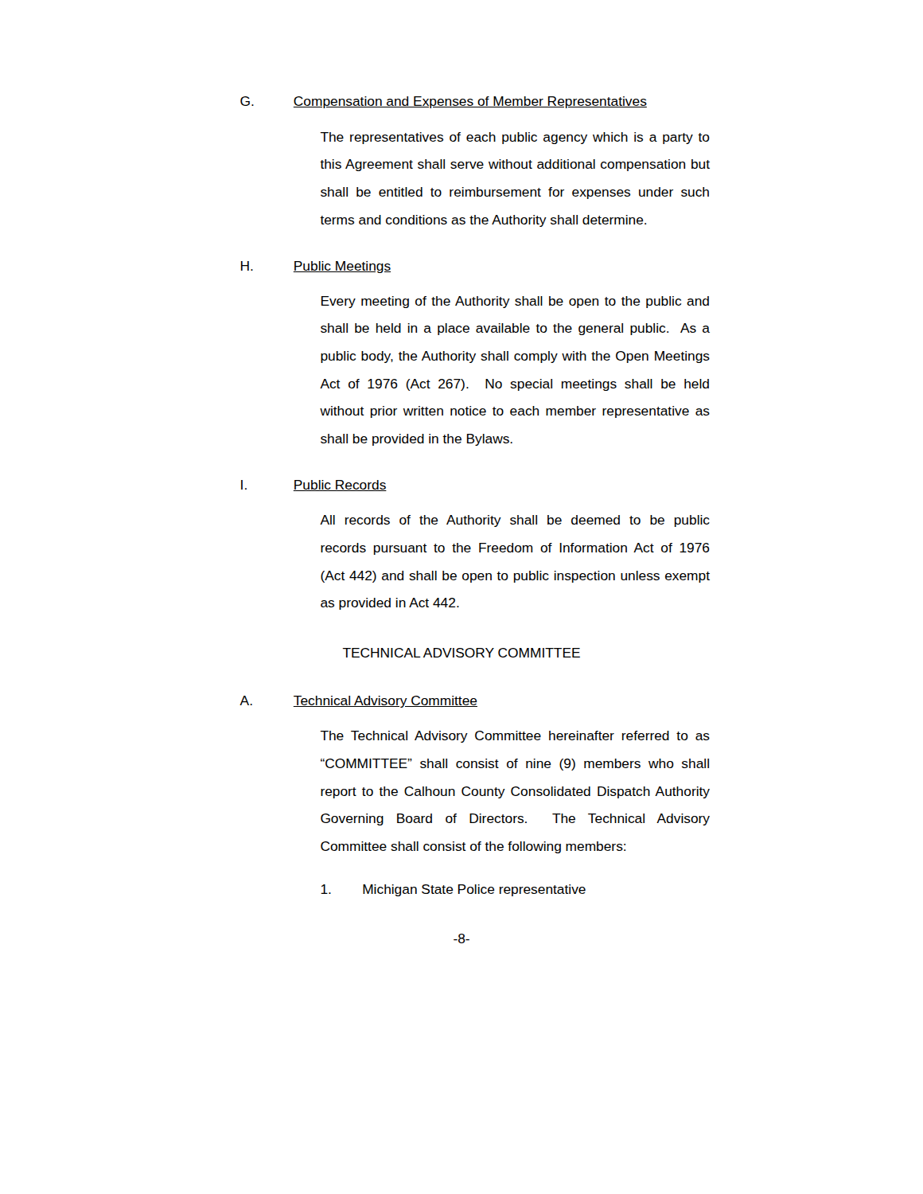G.
Compensation and Expenses of Member Representatives
The representatives of each public agency which is a party to this Agreement shall serve without additional compensation but shall be entitled to reimbursement for expenses under such terms and conditions as the Authority shall determine.
H.
Public Meetings
Every meeting of the Authority shall be open to the public and shall be held in a place available to the general public. As a public body, the Authority shall comply with the Open Meetings Act of 1976 (Act 267). No special meetings shall be held without prior written notice to each member representative as shall be provided in the Bylaws.
I.
Public Records
All records of the Authority shall be deemed to be public records pursuant to the Freedom of Information Act of 1976 (Act 442) and shall be open to public inspection unless exempt as provided in Act 442.
TECHNICAL ADVISORY COMMITTEE
A.
Technical Advisory Committee
The Technical Advisory Committee hereinafter referred to as “COMMITTEE” shall consist of nine (9) members who shall report to the Calhoun County Consolidated Dispatch Authority Governing Board of Directors. The Technical Advisory Committee shall consist of the following members:
1.
Michigan State Police representative
-8-